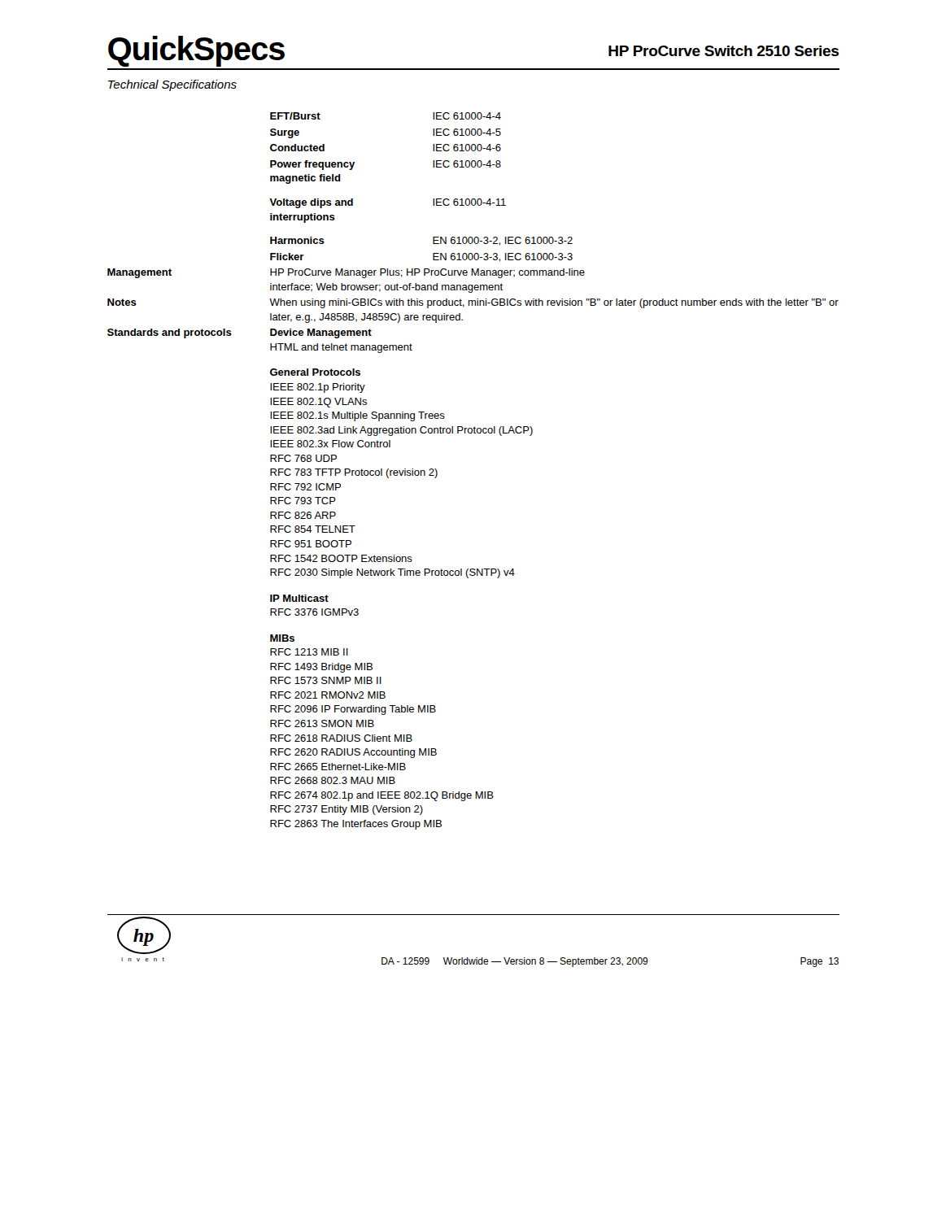QuickSpecs
HP ProCurve Switch 2510 Series
Technical Specifications
| | EFT/Burst | IEC 61000-4-4 |
| | Surge | IEC 61000-4-5 |
| | Conducted | IEC 61000-4-6 |
| | Power frequency magnetic field | IEC 61000-4-8 |
| | Voltage dips and interruptions | IEC 61000-4-11 |
| | Harmonics | EN 61000-3-2, IEC 61000-3-2 |
| | Flicker | EN 61000-3-3, IEC 61000-3-3 |
| Management | HP ProCurve Manager Plus; HP ProCurve Manager; command-line interface; Web browser; out-of-band management |
| Notes | When using mini-GBICs with this product, mini-GBICs with revision "B" or later (product number ends with the letter "B" or later, e.g., J4858B, J4859C) are required. |
| Standards and protocols | Device Management HTML and telnet management General Protocols IEEE 802.1p Priority IEEE 802.1Q VLANs IEEE 802.1s Multiple Spanning Trees IEEE 802.3ad Link Aggregation Control Protocol (LACP) IEEE 802.3x Flow Control RFC 768 UDP RFC 783 TFTP Protocol (revision 2) RFC 792 ICMP RFC 793 TCP RFC 826 ARP RFC 854 TELNET RFC 951 BOOTP RFC 1542 BOOTP Extensions RFC 2030 Simple Network Time Protocol (SNTP) v4 IP Multicast RFC 3376 IGMPv3 MIBs RFC 1213 MIB II RFC 1493 Bridge MIB RFC 1573 SNMP MIB II RFC 2021 RMONv2 MIB RFC 2096 IP Forwarding Table MIB RFC 2613 SMON MIB RFC 2618 RADIUS Client MIB RFC 2620 RADIUS Accounting MIB RFC 2665 Ethernet-Like-MIB RFC 2668 802.3 MAU MIB RFC 2674 802.1p and IEEE 802.1Q Bridge MIB RFC 2737 Entity MIB (Version 2) RFC 2863 The Interfaces Group MIB |
hp
i n v e n t
DA - 12599 Worldwide — Version 8 — September 23, 2009
Page 13